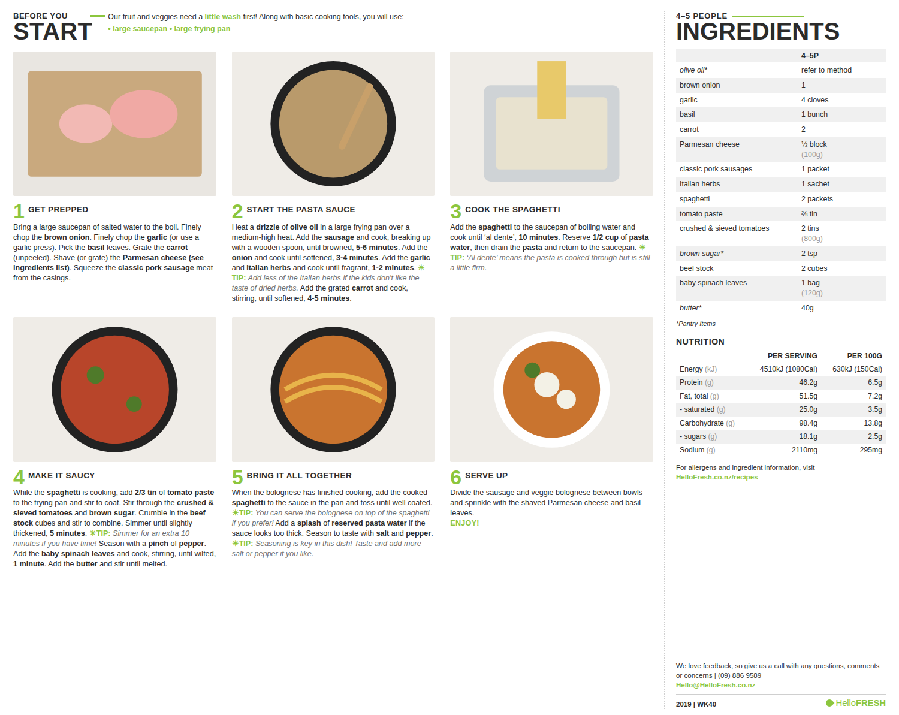BEFORE YOU
START
Our fruit and veggies need a little wash first! Along with basic cooking tools, you will use:
large saucepan
large frying pan
1 Get Prepped
Bring a large saucepan of salted water to the boil. Finely chop the brown onion. Finely chop the garlic (or use a garlic press). Pick the basil leaves. Grate the carrot (unpeeled). Shave (or grate) the Parmesan cheese (see ingredients list). Squeeze the classic pork sausage meat from the casings.
2 Start the Pasta Sauce
Heat a drizzle of olive oil in a large frying pan over a medium-high heat. Add the sausage and cook, breaking up with a wooden spoon, until browned, 5-6 minutes. Add the onion and cook until softened, 3-4 minutes. Add the garlic and Italian herbs and cook until fragrant, 1-2 minutes. ☀TIP: Add less of the Italian herbs if the kids don't like the taste of dried herbs. Add the grated carrot and cook, stirring, until softened, 4-5 minutes.
3 Cook the Spaghetti
Add the spaghetti to the saucepan of boiling water and cook until ‘al dente’, 10 minutes. Reserve 1/2 cup of pasta water, then drain the pasta and return to the saucepan. ☀TIP: ‘Al dente’ means the pasta is cooked through but is still a little firm.
4 Make it Saucy
While the spaghetti is cooking, add 2/3 tin of tomato paste to the frying pan and stir to coat. Stir through the crushed & sieved tomatoes and brown sugar. Crumble in the beef stock cubes and stir to combine. Simmer until slightly thickened, 5 minutes. ☀TIP: Simmer for an extra 10 minutes if you have time! Season with a pinch of pepper. Add the baby spinach leaves and cook, stirring, until wilted, 1 minute. Add the butter and stir until melted.
5 Bring it All Together
When the bolognese has finished cooking, add the cooked spaghetti to the sauce in the pan and toss until well coated. ☀TIP: You can serve the bolognese on top of the spaghetti if you prefer! Add a splash of reserved pasta water if the sauce looks too thick. Season to taste with salt and pepper. ☀TIP: Seasoning is key in this dish! Taste and add more salt or pepper if you like.
6 Serve Up
Divide the sausage and veggie bolognese between bowls and sprinkle with the shaved Parmesan cheese and basil leaves.
ENJOY!
4–5 PEOPLE
INGREDIENTS
| | 4–5P |
| --- | --- |
| olive oil* | refer to method |
| brown onion | 1 |
| garlic | 4 cloves |
| basil | 1 bunch |
| carrot | 2 |
| Parmesan cheese | ½ block (100g) |
| classic pork sausages | 1 packet |
| Italian herbs | 1 sachet |
| spaghetti | 2 packets |
| tomato paste | ⅔ tin |
| crushed & sieved tomatoes | 2 tins (800g) |
| brown sugar* | 2 tsp |
| beef stock | 2 cubes |
| baby spinach leaves | 1 bag (120g) |
| butter* | 40g |
*Pantry Items
NUTRITION
| | PER SERVING | PER 100G |
| --- | --- | --- |
| Energy (kJ) | 4510kJ (1080Cal) | 630kJ (150Cal) |
| Protein (g) | 46.2g | 6.5g |
| Fat, total (g) | 51.5g | 7.2g |
| - saturated (g) | 25.0g | 3.5g |
| Carbohydrate (g) | 98.4g | 13.8g |
| - sugars (g) | 18.1g | 2.5g |
| Sodium (g) | 2110mg | 295mg |
For allergens and ingredient information, visit
HelloFresh.co.nz/recipes
We love feedback, so give us a call with any questions, comments or concerns | (09) 886 9589
Hello@HelloFresh.co.nz
2019 | WK40 Hello FRESH